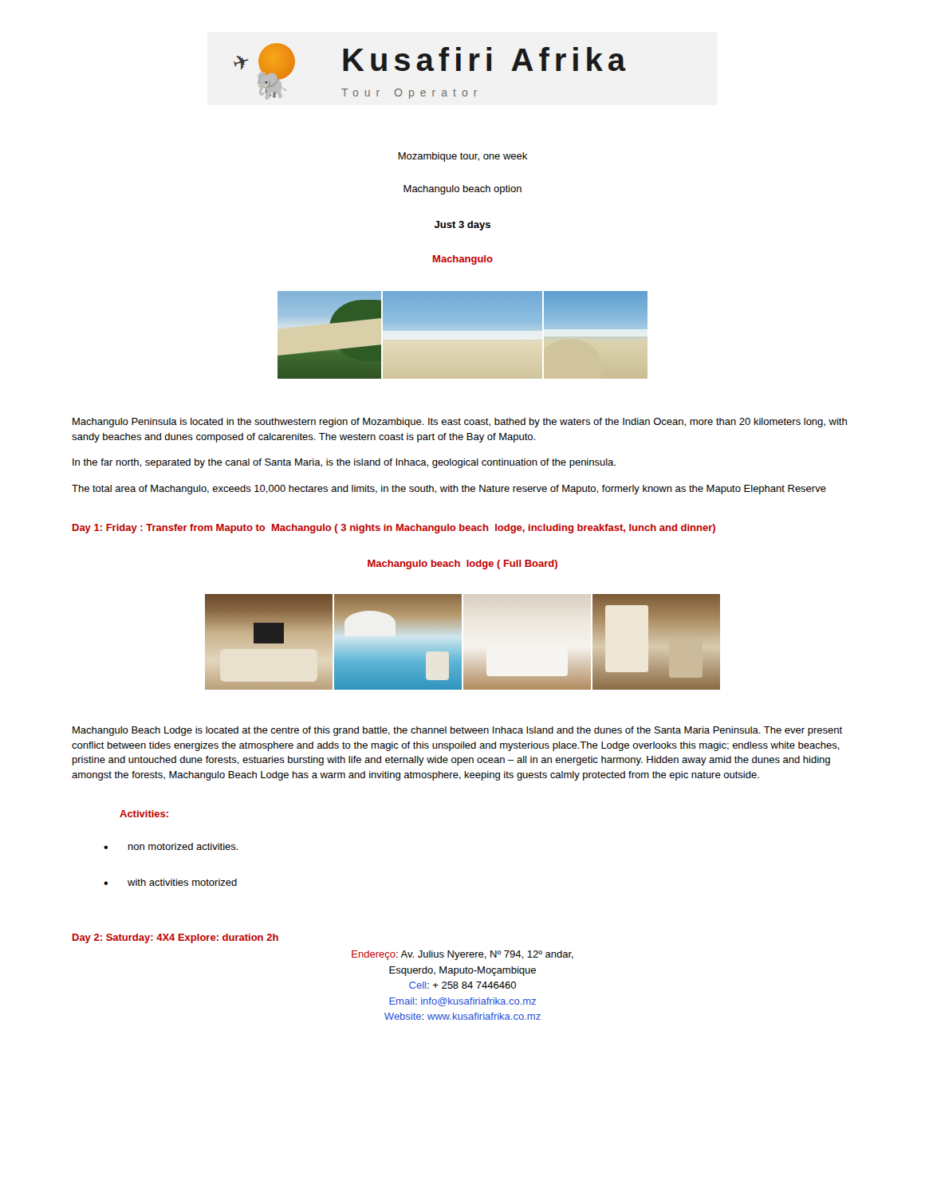✈ 🐘
Kusafiri Afrika
Tour Operator
Mozambique tour, one week
Machangulo beach option
Just 3 days
Machangulo
Machangulo Peninsula is located in the southwestern region of Mozambique. Its east coast, bathed by the waters of the Indian Ocean, more than 20 kilometers long, with sandy beaches and dunes composed of calcarenites. The western coast is part of the Bay of Maputo.
In the far north, separated by the canal of Santa Maria, is the island of Inhaca, geological continuation of the peninsula.
The total area of Machangulo, exceeds 10,000 hectares and limits, in the south, with the Nature reserve of Maputo, formerly known as the Maputo Elephant Reserve
Day 1: Friday : Transfer from Maputo to Machangulo ( 3 nights in Machangulo beach lodge, including breakfast, lunch and dinner)
Machangulo beach lodge ( Full Board)
Machangulo Beach Lodge is located at the centre of this grand battle, the channel between Inhaca Island and the dunes of the Santa Maria Peninsula. The ever present conflict between tides energizes the atmosphere and adds to the magic of this unspoiled and mysterious place.The Lodge overlooks this magic; endless white beaches, pristine and untouched dune forests, estuaries bursting with life and eternally wide open ocean – all in an energetic harmony. Hidden away amid the dunes and hiding amongst the forests, Machangulo Beach Lodge has a warm and inviting atmosphere, keeping its guests calmly protected from the epic nature outside.
Activities:
non motorized activities.
with activities motorized
Day 2: Saturday: 4X4 Explore: duration 2h
Endereço: Av. Julius Nyerere, Nº 794, 12º andar,
Esquerdo, Maputo-Moçambique
Cell: + 258 84 7446460
Email: info@kusafiriafrika.co.mz
Website: www.kusafiriafrika.co.mz